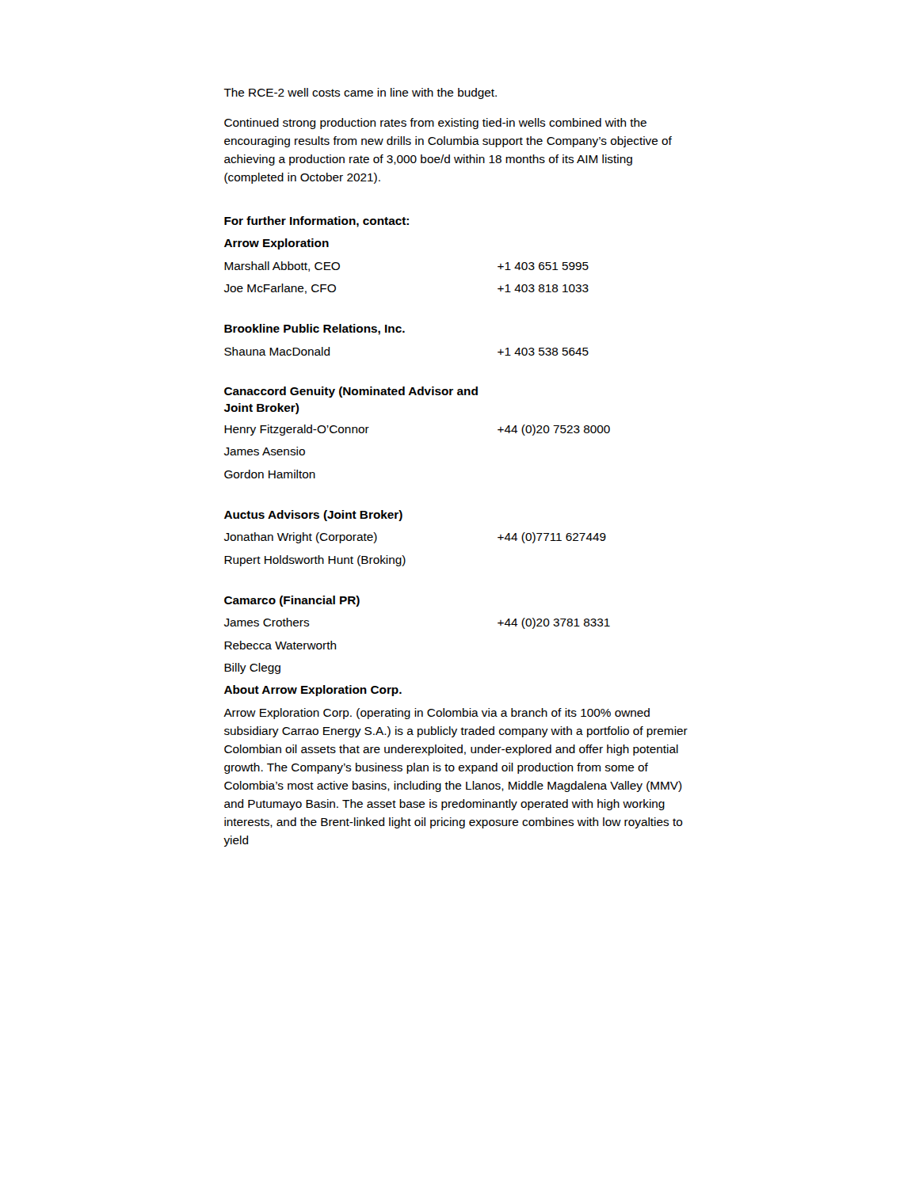The RCE-2 well costs came in line with the budget.
Continued strong production rates from existing tied-in wells combined with the encouraging results from new drills in Columbia support the Company’s objective of achieving a production rate of 3,000 boe/d within 18 months of its AIM listing (completed in October 2021).
For further Information, contact:
Arrow Exploration
Marshall Abbott, CEO
+1 403 651 5995
Joe McFarlane, CFO
+1 403 818 1033
Brookline Public Relations, Inc.
Shauna MacDonald
+1 403 538 5645
Canaccord Genuity (Nominated Advisor and
Joint Broker)
Henry Fitzgerald-O’Connor
+44 (0)20 7523 8000
James Asensio
Gordon Hamilton
Auctus Advisors (Joint Broker)
Jonathan Wright (Corporate)
+44 (0)7711 627449
Rupert Holdsworth Hunt (Broking)
Camarco (Financial PR)
James Crothers
+44 (0)20 3781 8331
Rebecca Waterworth
Billy Clegg
About Arrow Exploration Corp.
Arrow Exploration Corp. (operating in Colombia via a branch of its 100% owned subsidiary Carrao Energy S.A.) is a publicly traded company with a portfolio of premier Colombian oil assets that are underexploited, under-explored and offer high potential growth. The Company’s business plan is to expand oil production from some of Colombia’s most active basins, including the Llanos, Middle Magdalena Valley (MMV) and Putumayo Basin. The asset base is predominantly operated with high working interests, and the Brent-linked light oil pricing exposure combines with low royalties to yield